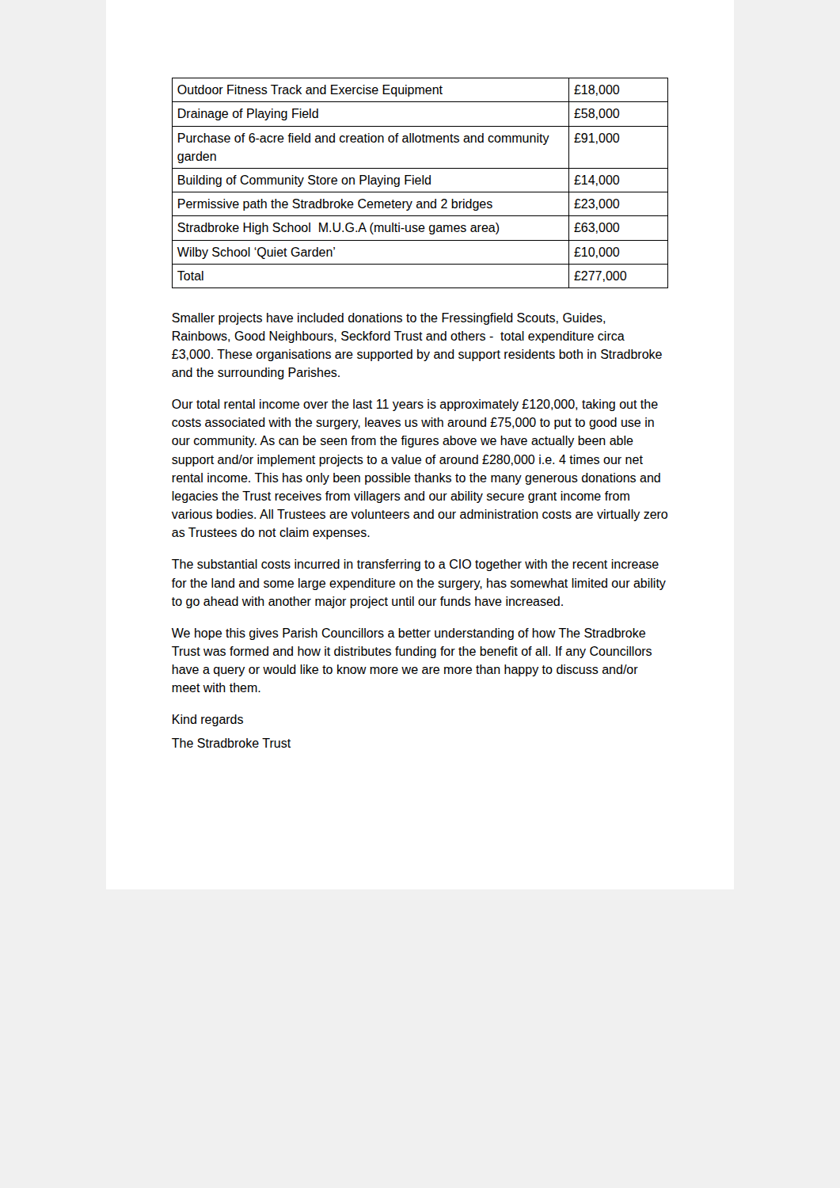| Outdoor Fitness Track and Exercise Equipment | £18,000 |
| Drainage of Playing Field | £58,000 |
| Purchase of 6-acre field and creation of allotments and community garden | £91,000 |
| Building of Community Store on Playing Field | £14,000 |
| Permissive path the Stradbroke Cemetery and 2 bridges | £23,000 |
| Stradbroke High School M.U.G.A (multi-use games area) | £63,000 |
| Wilby School ‘Quiet Garden’ | £10,000 |
| Total | £277,000 |
Smaller projects have included donations to the Fressingfield Scouts, Guides, Rainbows, Good Neighbours, Seckford Trust and others - total expenditure circa £3,000. These organisations are supported by and support residents both in Stradbroke and the surrounding Parishes.
Our total rental income over the last 11 years is approximately £120,000, taking out the costs associated with the surgery, leaves us with around £75,000 to put to good use in our community. As can be seen from the figures above we have actually been able support and/or implement projects to a value of around £280,000 i.e. 4 times our net rental income. This has only been possible thanks to the many generous donations and legacies the Trust receives from villagers and our ability secure grant income from various bodies. All Trustees are volunteers and our administration costs are virtually zero as Trustees do not claim expenses.
The substantial costs incurred in transferring to a CIO together with the recent increase for the land and some large expenditure on the surgery, has somewhat limited our ability to go ahead with another major project until our funds have increased.
We hope this gives Parish Councillors a better understanding of how The Stradbroke Trust was formed and how it distributes funding for the benefit of all. If any Councillors have a query or would like to know more we are more than happy to discuss and/or meet with them.
Kind regards
The Stradbroke Trust